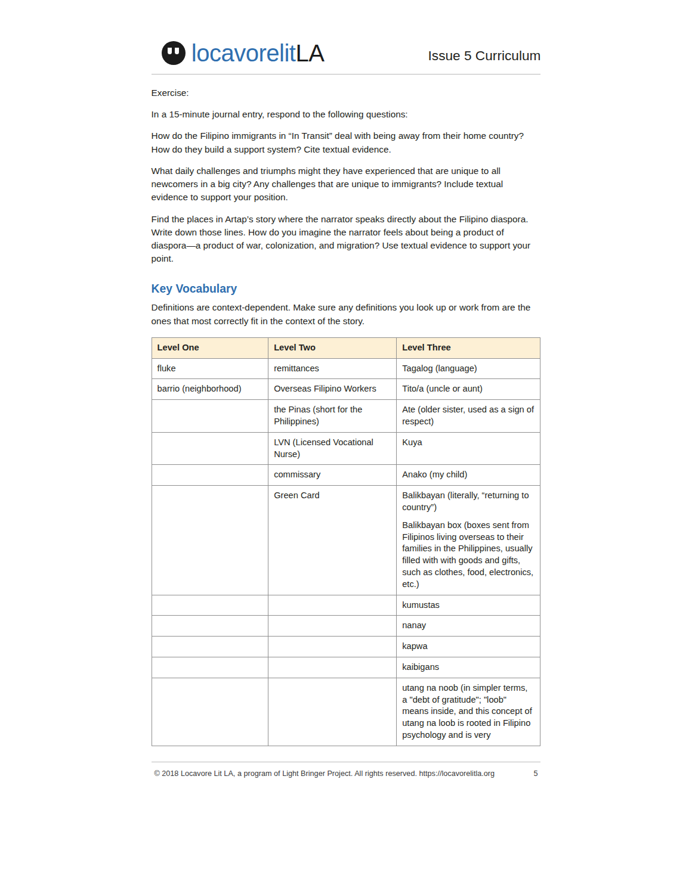locavore lit LA
Issue 5 Curriculum
Exercise:
In a 15-minute journal entry, respond to the following questions:
How do the Filipino immigrants in “In Transit” deal with being away from their home country? How do they build a support system? Cite textual evidence.
What daily challenges and triumphs might they have experienced that are unique to all newcomers in a big city? Any challenges that are unique to immigrants? Include textual evidence to support your position.
Find the places in Artap’s story where the narrator speaks directly about the Filipino diaspora. Write down those lines. How do you imagine the narrator feels about being a product of diaspora—a product of war, colonization, and migration? Use textual evidence to support your point.
Key Vocabulary
Definitions are context-dependent. Make sure any definitions you look up or work from are the ones that most correctly fit in the context of the story.
| Level One | Level Two | Level Three |
| --- | --- | --- |
| fluke | remittances | Tagalog (language) |
| barrio (neighborhood) | Overseas Filipino Workers | Tito/a (uncle or aunt) |
| | the Pinas (short for the Philippines) | Ate (older sister, used as a sign of respect) |
| | LVN (Licensed Vocational Nurse) | Kuya |
| | commissary | Anako (my child) |
| | Green Card | Balikbayan (literally, “returning to country”) Balikbayan box (boxes sent from Filipinos living overseas to their families in the Philippines, usually filled with with goods and gifts, such as clothes, food, electronics, etc.) |
| | | kumustas |
| | | nanay |
| | | kapwa |
| | | kaibigans |
| | | utang na noob (in simpler terms, a "debt of gratitude"; "loob" means inside, and this concept of utang na loob is rooted in Filipino psychology and is very |
© 2018 Locavore Lit LA, a program of Light Bringer Project. All rights reserved. https://locavorelitla.org
5